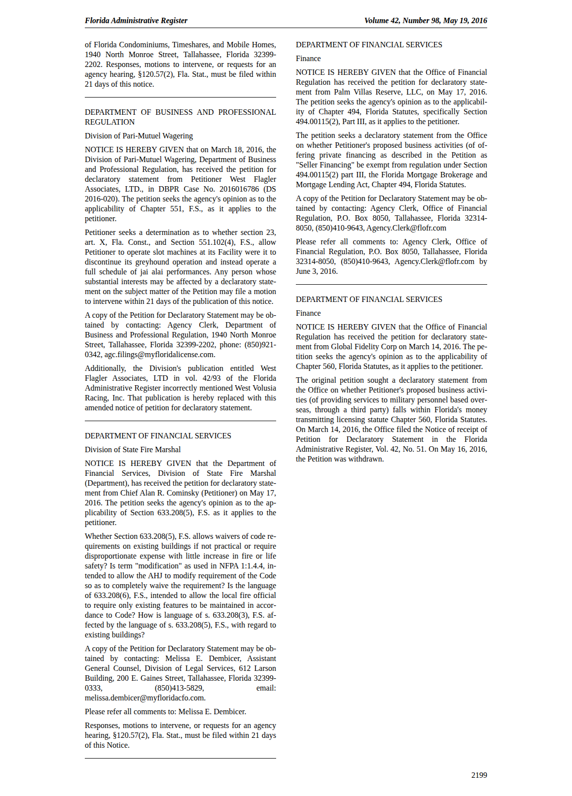Florida Administrative Register
Volume 42, Number 98, May 19, 2016
of Florida Condominiums, Timeshares, and Mobile Homes, 1940 North Monroe Street, Tallahassee, Florida 32399-2202. Responses, motions to intervene, or requests for an agency hearing, §120.57(2), Fla. Stat., must be filed within 21 days of this notice.
DEPARTMENT OF BUSINESS AND PROFESSIONAL REGULATION
Division of Pari-Mutuel Wagering
NOTICE IS HEREBY GIVEN that on March 18, 2016, the Division of Pari-Mutuel Wagering, Department of Business and Professional Regulation, has received the petition for declaratory statement from Petitioner West Flagler Associates, LTD., in DBPR Case No. 2016016786 (DS 2016-020). The petition seeks the agency's opinion as to the applicability of Chapter 551, F.S., as it applies to the petitioner.
Petitioner seeks a determination as to whether section 23, art. X, Fla. Const., and Section 551.102(4), F.S., allow Petitioner to operate slot machines at its Facility were it to discontinue its greyhound operation and instead operate a full schedule of jai alai performances. Any person whose substantial interests may be affected by a declaratory statement on the subject matter of the Petition may file a motion to intervene within 21 days of the publication of this notice.
A copy of the Petition for Declaratory Statement may be obtained by contacting: Agency Clerk, Department of Business and Professional Regulation, 1940 North Monroe Street, Tallahassee, Florida 32399-2202, phone: (850)921-0342, agc.filings@myfloridalicense.com.
Additionally, the Division's publication entitled West Flagler Associates, LTD in vol. 42/93 of the Florida Administrative Register incorrectly mentioned West Volusia Racing, Inc. That publication is hereby replaced with this amended notice of petition for declaratory statement.
DEPARTMENT OF FINANCIAL SERVICES
Division of State Fire Marshal
NOTICE IS HEREBY GIVEN that the Department of Financial Services, Division of State Fire Marshal (Department), has received the petition for declaratory statement from Chief Alan R. Cominsky (Petitioner) on May 17, 2016. The petition seeks the agency's opinion as to the applicability of Section 633.208(5), F.S. as it applies to the petitioner.
Whether Section 633.208(5), F.S. allows waivers of code requirements on existing buildings if not practical or require disproportionate expense with little increase in fire or life safety? Is term "modification" as used in NFPA 1:1.4.4, intended to allow the AHJ to modify requirement of the Code so as to completely waive the requirement? Is the language of 633.208(6), F.S., intended to allow the local fire official to require only existing features to be maintained in accordance to Code? How is language of s. 633.208(3), F.S. affected by the language of s. 633.208(5), F.S., with regard to existing buildings?
A copy of the Petition for Declaratory Statement may be obtained by contacting: Melissa E. Dembicer, Assistant General Counsel, Division of Legal Services, 612 Larson Building, 200 E. Gaines Street, Tallahassee, Florida 32399-0333, (850)413-5829, email: melissa.dembicer@myfloridacfo.com.
Please refer all comments to: Melissa E. Dembicer.
Responses, motions to intervene, or requests for an agency hearing, §120.57(2), Fla. Stat., must be filed within 21 days of this Notice.
DEPARTMENT OF FINANCIAL SERVICES
Finance
NOTICE IS HEREBY GIVEN that the Office of Financial Regulation has received the petition for declaratory statement from Palm Villas Reserve, LLC, on May 17, 2016. The petition seeks the agency's opinion as to the applicability of Chapter 494, Florida Statutes, specifically Section 494.00115(2), Part III, as it applies to the petitioner.
The petition seeks a declaratory statement from the Office on whether Petitioner's proposed business activities (of offering private financing as described in the Petition as "Seller Financing" be exempt from regulation under Section 494.00115(2) part III, the Florida Mortgage Brokerage and Mortgage Lending Act, Chapter 494, Florida Statutes.
A copy of the Petition for Declaratory Statement may be obtained by contacting: Agency Clerk, Office of Financial Regulation, P.O. Box 8050, Tallahassee, Florida 32314-8050, (850)410-9643, Agency.Clerk@flofr.com
Please refer all comments to: Agency Clerk, Office of Financial Regulation, P.O. Box 8050, Tallahassee, Florida 32314-8050, (850)410-9643, Agency.Clerk@flofr.com by June 3, 2016.
DEPARTMENT OF FINANCIAL SERVICES
Finance
NOTICE IS HEREBY GIVEN that the Office of Financial Regulation has received the petition for declaratory statement from Global Fidelity Corp on March 14, 2016. The petition seeks the agency's opinion as to the applicability of Chapter 560, Florida Statutes, as it applies to the petitioner.
The original petition sought a declaratory statement from the Office on whether Petitioner's proposed business activities (of providing services to military personnel based overseas, through a third party) falls within Florida's money transmitting licensing statute Chapter 560, Florida Statutes. On March 14, 2016, the Office filed the Notice of receipt of Petition for Declaratory Statement in the Florida Administrative Register, Vol. 42, No. 51. On May 16, 2016, the Petition was withdrawn.
2199